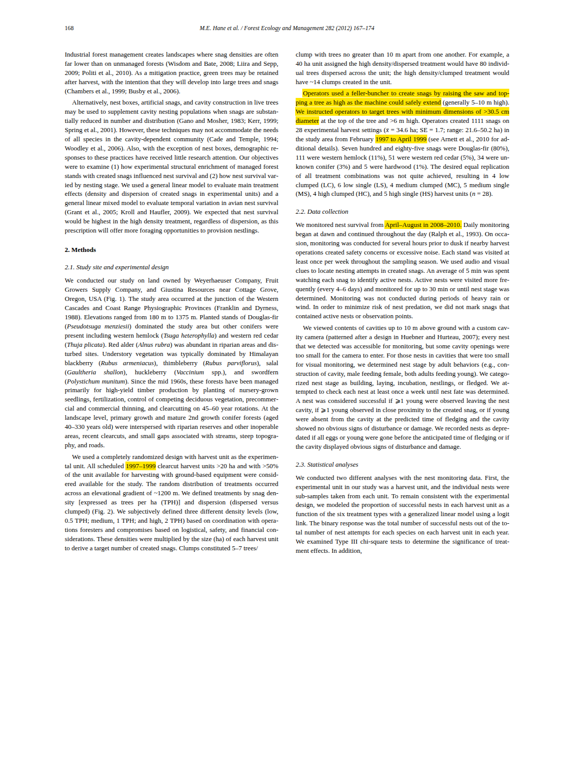168
M.E. Hane et al. / Forest Ecology and Management 282 (2012) 167–174
Industrial forest management creates landscapes where snag densities are often far lower than on unmanaged forests (Wisdom and Bate, 2008; Liira and Sepp, 2009; Politi et al., 2010). As a mitigation practice, green trees may be retained after harvest, with the intention that they will develop into large trees and snags (Chambers et al., 1999; Busby et al., 2006).
Alternatively, nest boxes, artificial snags, and cavity construction in live trees may be used to supplement cavity nesting populations when snags are substantially reduced in number and distribution (Gano and Mosher, 1983; Kerr, 1999; Spring et al., 2001). However, these techniques may not accommodate the needs of all species in the cavity-dependent community (Cade and Temple, 1994; Woodley et al., 2006). Also, with the exception of nest boxes, demographic responses to these practices have received little research attention. Our objectives were to examine (1) how experimental structural enrichment of managed forest stands with created snags influenced nest survival and (2) how nest survival varied by nesting stage. We used a general linear model to evaluate main treatment effects (density and dispersion of created snags in experimental units) and a general linear mixed model to evaluate temporal variation in avian nest survival (Grant et al., 2005; Kroll and Haufler, 2009). We expected that nest survival would be highest in the high density treatment, regardless of dispersion, as this prescription will offer more foraging opportunities to provision nestlings.
2. Methods
2.1. Study site and experimental design
We conducted our study on land owned by Weyerhaeuser Company, Fruit Growers Supply Company, and Giustina Resources near Cottage Grove, Oregon, USA (Fig. 1). The study area occurred at the junction of the Western Cascades and Coast Range Physiographic Provinces (Franklin and Dyrness, 1988). Elevations ranged from 180 m to 1375 m. Planted stands of Douglas-fir (Pseudotsuga menziesii) dominated the study area but other conifers were present including western hemlock (Tsuga heterophylla) and western red cedar (Thuja plicata). Red alder (Alnus rubra) was abundant in riparian areas and disturbed sites. Understory vegetation was typically dominated by Himalayan blackberry (Rubus armeniacus), thimbleberry (Rubus parviflorus), salal (Gaultheria shallon), huckleberry (Vaccinium spp.), and swordfern (Polystichum munitum). Since the mid 1960s, these forests have been managed primarily for high-yield timber production by planting of nursery-grown seedlings, fertilization, control of competing deciduous vegetation, precommercial and commercial thinning, and clearcutting on 45–60 year rotations. At the landscape level, primary growth and mature 2nd growth conifer forests (aged 40–330 years old) were interspersed with riparian reserves and other inoperable areas, recent clearcuts, and small gaps associated with streams, steep topography, and roads.
We used a completely randomized design with harvest unit as the experimental unit. All scheduled 1997–1999 clearcut harvest units >20 ha and with >50% of the unit available for harvesting with ground-based equipment were considered available for the study. The random distribution of treatments occurred across an elevational gradient of ~1200 m. We defined treatments by snag density [expressed as trees per ha (TPH)] and dispersion (dispersed versus clumped) (Fig. 2). We subjectively defined three different density levels (low, 0.5 TPH; medium, 1 TPH; and high, 2 TPH) based on coordination with operations foresters and compromises based on logistical, safety, and financial considerations. These densities were multiplied by the size (ha) of each harvest unit to derive a target number of created snags. Clumps constituted 5–7 trees/
clump with trees no greater than 10 m apart from one another. For example, a 40 ha unit assigned the high density/dispersed treatment would have 80 individual trees dispersed across the unit; the high density/clumped treatment would have ~14 clumps created in the unit.
Operators used a feller-buncher to create snags by raising the saw and topping a tree as high as the machine could safely extend (generally 5–10 m high). We instructed operators to target trees with minimum dimensions of >30.5 cm diameter at the top of the tree and >6 m high. Operators created 1111 snags on 28 experimental harvest settings (x̄ = 34.6 ha; SE = 1.7; range: 21.6–50.2 ha) in the study area from February 1997 to April 1999 (see Arnett et al., 2010 for additional details). Seven hundred and eighty-five snags were Douglas-fir (80%), 111 were western hemlock (11%), 51 were western red cedar (5%), 34 were unknown conifer (3%) and 5 were hardwood (1%). The desired equal replication of all treatment combinations was not quite achieved, resulting in 4 low clumped (LC), 6 low single (LS), 4 medium clumped (MC), 5 medium single (MS), 4 high clumped (HC), and 5 high single (HS) harvest units (n = 28).
2.2. Data collection
We monitored nest survival from April–August in 2008–2010. Daily monitoring began at dawn and continued throughout the day (Ralph et al., 1993). On occasion, monitoring was conducted for several hours prior to dusk if nearby harvest operations created safety concerns or excessive noise. Each stand was visited at least once per week throughout the sampling season. We used audio and visual clues to locate nesting attempts in created snags. An average of 5 min was spent watching each snag to identify active nests. Active nests were visited more frequently (every 4–6 days) and monitored for up to 30 min or until nest stage was determined. Monitoring was not conducted during periods of heavy rain or wind. In order to minimize risk of nest predation, we did not mark snags that contained active nests or observation points.
We viewed contents of cavities up to 10 m above ground with a custom cavity camera (patterned after a design in Huebner and Hurteau, 2007); every nest that we detected was accessible for monitoring, but some cavity openings were too small for the camera to enter. For those nests in cavities that were too small for visual monitoring, we determined nest stage by adult behaviors (e.g., construction of cavity, male feeding female, both adults feeding young). We categorized nest stage as building, laying, incubation, nestlings, or fledged. We attempted to check each nest at least once a week until nest fate was determined. A nest was considered successful if ⩾1 young were observed leaving the nest cavity, if ⩾1 young observed in close proximity to the created snag, or if young were absent from the cavity at the predicted time of fledging and the cavity showed no obvious signs of disturbance or damage. We recorded nests as depredated if all eggs or young were gone before the anticipated time of fledging or if the cavity displayed obvious signs of disturbance and damage.
2.3. Statistical analyses
We conducted two different analyses with the nest monitoring data. First, the experimental unit in our study was a harvest unit, and the individual nests were sub-samples taken from each unit. To remain consistent with the experimental design, we modeled the proportion of successful nests in each harvest unit as a function of the six treatment types with a generalized linear model using a logit link. The binary response was the total number of successful nests out of the total number of nest attempts for each species on each harvest unit in each year. We examined Type III chi-square tests to determine the significance of treatment effects. In addition,